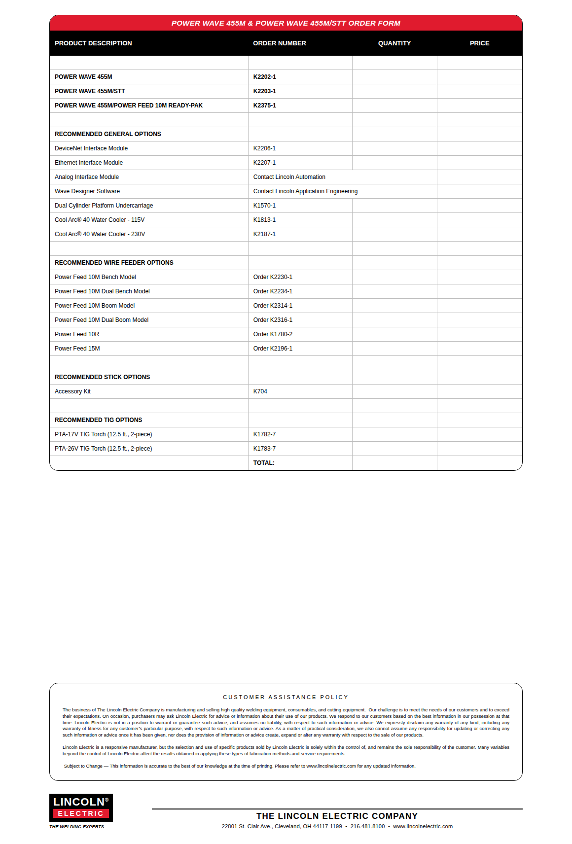POWER WAVE 455M & POWER WAVE 455M/STT ORDER FORM
| PRODUCT DESCRIPTION | ORDER NUMBER | QUANTITY | PRICE |
| --- | --- | --- | --- |
| POWER WAVE 455M | K2202-1 | | |
| POWER WAVE 455M/STT | K2203-1 | | |
| POWER WAVE 455M/POWER FEED 10M READY-PAK | K2375-1 | | |
| RECOMMENDED GENERAL OPTIONS | | | |
| DeviceNet Interface Module | K2206-1 | | |
| Ethernet Interface Module | K2207-1 | | |
| Analog Interface Module | Contact Lincoln Automation | |
| Wave Designer Software | Contact Lincoln Application Engineering | |
| Dual Cylinder Platform Undercarriage | K1570-1 | | |
| Cool Arc® 40 Water Cooler - 115V | K1813-1 | | |
| Cool Arc® 40 Water Cooler - 230V | K2187-1 | | |
| RECOMMENDED WIRE FEEDER OPTIONS | | | |
| Power Feed 10M Bench Model | Order K2230-1 | | |
| Power Feed 10M Dual Bench Model | Order K2234-1 | | |
| Power Feed 10M Boom Model | Order K2314-1 | | |
| Power Feed 10M Dual Boom Model | Order K2316-1 | | |
| Power Feed 10R | Order K1780-2 | | |
| Power Feed 15M | Order K2196-1 | | |
| RECOMMENDED STICK OPTIONS | | | |
| Accessory Kit | K704 | | |
| RECOMMENDED TIG OPTIONS | | | |
| PTA-17V TIG Torch (12.5 ft., 2-piece) | K1782-7 | | |
| PTA-26V TIG Torch (12.5 ft., 2-piece) | K1783-7 | | |
| | TOTAL: | | |
CUSTOMER ASSISTANCE POLICY
The business of The Lincoln Electric Company is manufacturing and selling high quality welding equipment, consumables, and cutting equipment. Our challenge is to meet the needs of our customers and to exceed their expectations. On occasion, purchasers may ask Lincoln Electric for advice or information about their use of our products. We respond to our customers based on the best information in our possession at that time. Lincoln Electric is not in a position to warrant or guarantee such advice, and assumes no liability, with respect to such information or advice. We expressly disclaim any warranty of any kind, including any warranty of fitness for any customer’s particular purpose, with respect to such information or advice. As a matter of practical consideration, we also cannot assume any responsibility for updating or correcting any such information or advice once it has been given, nor does the provision of information or advice create, expand or alter any warranty with respect to the sale of our products.
Lincoln Electric is a responsive manufacturer, but the selection and use of specific products sold by Lincoln Electric is solely within the control of, and remains the sole responsibility of the customer. Many variables beyond the control of Lincoln Electric affect the results obtained in applying these types of fabrication methods and service requirements.
Subject to Change — This information is accurate to the best of our knowledge at the time of printing. Please refer to www.lincolnelectric.com for any updated information.
LINCOLN®
ELECTRIC
THE WELDING EXPERTS
THE LINCOLN ELECTRIC COMPANY
22801 St. Clair Ave., Cleveland, OH 44117-1199 • 216.481.8100 • www.lincolnelectric.com